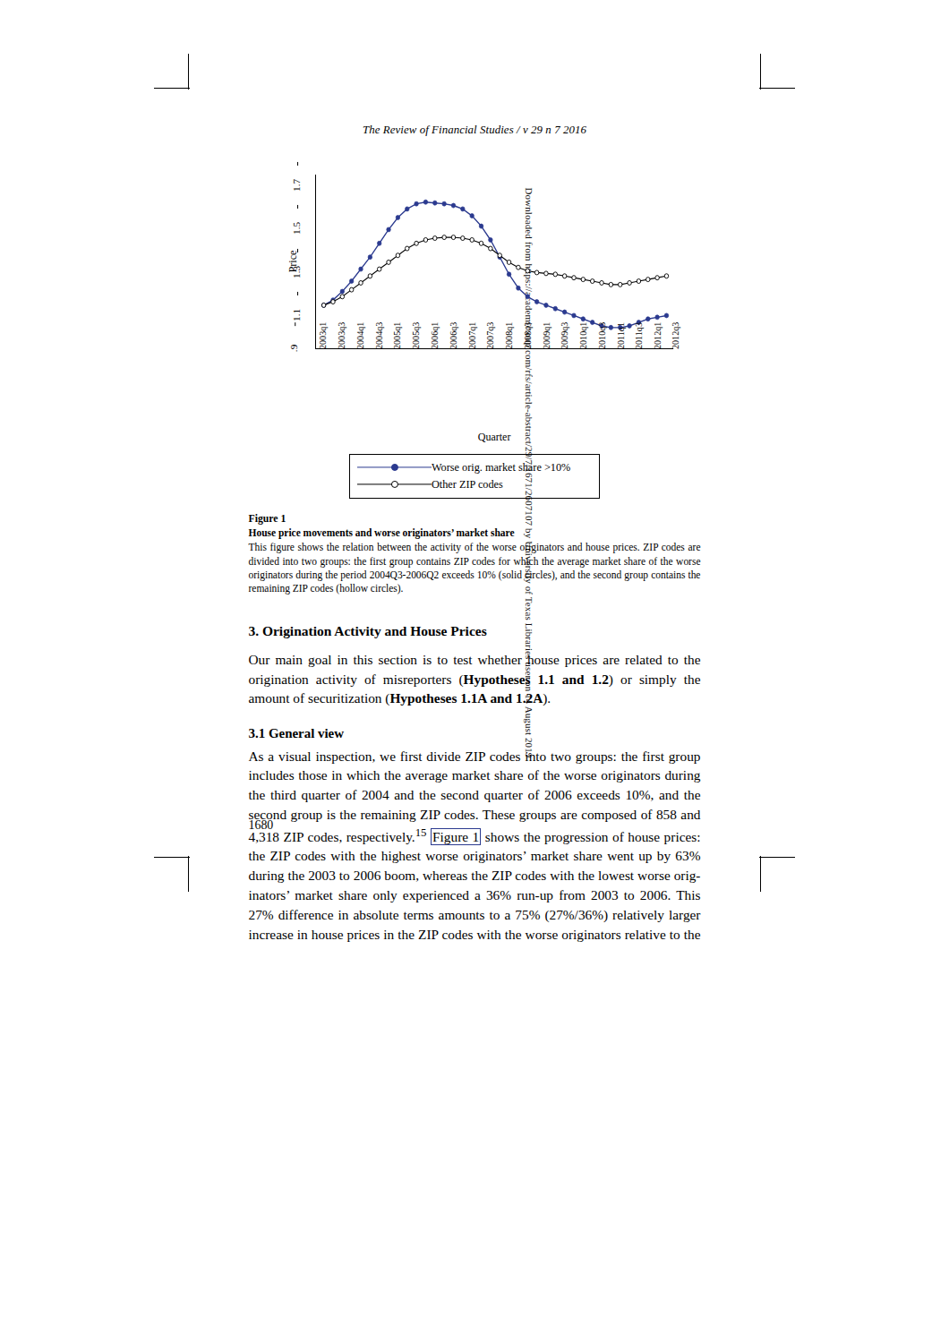Downloaded from https://academic.oup.com/rfs/article-abstract/29/7/1671/2607107 by University of Texas Libraries user on 14 August 2019
The Review of Financial Studies / v 29 n 7 2016
Price 1.7 1.5 1.3 1.1 .9
2003q1 2003q3 2004q1 2004q3 2005q1 2005q3 2006q1 2006q3 2007q1 2007q3 2008q1 2008q3 2009q1 2009q3 2010q1 2010q3 2011q1 2011q3 2012q1 2012q3
Quarter
Worse orig. market share >10%
Other ZIP codes
Figure 1
House price movements and worse originators’ market share
This figure shows the relation between the activity of the worse originators and house prices. ZIP codes are divided into two groups: the first group contains ZIP codes for which the average market share of the worse originators during the period 2004Q3-2006Q2 exceeds 10% (solid circles), and the second group contains the remaining ZIP codes (hollow circles).
3. Origination Activity and House Prices
Our main goal in this section is to test whether house prices are related to the origination activity of misreporters (Hypotheses 1.1 and 1.2) or simply the amount of securitization (Hypotheses 1.1A and 1.2A).
3.1 General view
As a visual inspection, we first divide ZIP codes into two groups: the first group includes those in which the average market share of the worse originators during the third quarter of 2004 and the second quarter of 2006 exceeds 10%, and the second group is the remaining ZIP codes. These groups are composed of 858 and 4,318 ZIP codes, respectively.15 Figure 1 shows the progression of house prices: the ZIP codes with the highest worse originators’ market share went up by 63% during the 2003 to 2006 boom, whereas the ZIP codes with the lowest worse originators’ market share only experienced a 36% run-up from 2003 to 2006. This 27% difference in absolute terms amounts to a 75% (27%/36%) relatively larger increase in house prices in the ZIP codes with the worse originators relative to the other ZIP codes. Conversely, from 2007
15 Figure IA.3 shows that there is indeed a considerable difference in the average worse originators’ market share during the 2003 to 2006 period between both groups. The worse originators’ market share of both groups rapidly decreases towards zero during 2007, as most of the worse originators went bankrupt or lost considerable business.
1680